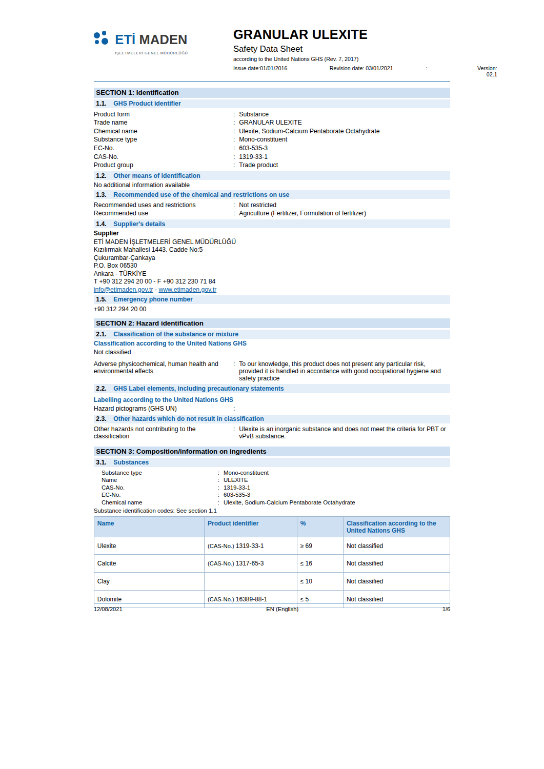ETİ MADEN
İŞLETMELERİ GENEL MÜDÜRLÜĞÜ
GRANULAR ULEXITE
Safety Data Sheet
according to the United Nations GHS (Rev. 7, 2017)
Issue date:01/01/2016
Revision date: 03/01/2021
:
Version: 02.1
SECTION 1: Identification
1.1. GHS Product identifier
Product form
:
Substance
Trade name
:
GRANULAR ULEXITE
Chemical name
:
Ulexite, Sodium-Calcium Pentaborate Octahydrate
Substance type
:
Mono-constituent
EC-No.
:
603-535-3
CAS-No.
:
1319-33-1
Product group
:
Trade product
1.2. Other means of identification
No additional information available
1.3. Recommended use of the chemical and restrictions on use
Recommended uses and restrictions
:
Not restricted
Recommended use
:
Agriculture (Fertilizer, Formulation of fertilizer)
1.4. Supplier's details
Supplier
ETİ MADEN İŞLETMELERİ GENEL MÜDÜRLÜĞÜ
Kızılırmak Mahallesi 1443. Cadde No:5
Çukurambar-Çankaya
P.O. Box 06530
Ankara - TÜRKİYE
T +90 312 294 20 00 - F +90 312 230 71 84
info@etimaden.gov.tr - www.etimaden.gov.tr
1.5. Emergency phone number
+90 312 294 20 00
SECTION 2: Hazard identification
2.1. Classification of the substance or mixture
Classification according to the United Nations GHS
Not classified
Adverse physicochemical, human health and
environmental effects
:
To our knowledge, this product does not present any particular risk, provided it is handled in accordance with good occupational hygiene and safety practice
2.2. GHS Label elements, including precautionary statements
Labelling according to the United Nations GHS
Hazard pictograms (GHS UN)
:
2.3. Other hazards which do not result in classification
Other hazards not contributing to the
classification
:
Ulexite is an inorganic substance and does not meet the criteria for PBT or vPvB substance.
SECTION 3: Composition/information on ingredients
3.1. Substances
Substance type
:
Mono-constituent
Name
:
ULEXITE
CAS-No.
:
1319-33-1
EC-No.
:
603-535-3
Chemical name
:
Ulexite, Sodium-Calcium Pentaborate Octahydrate
Substance identification codes: See section 1.1
| Name | Product identifier | % | Classification according to the United Nations GHS |
| --- | --- | --- | --- |
| Ulexite | (CAS-No.) 1319-33-1 | ≥ 69 | Not classified |
| Calcite | (CAS-No.) 1317-65-3 | ≤ 16 | Not classified |
| Clay | | ≤ 10 | Not classified |
| Dolomite | (CAS-No.) 16389-88-1 | ≤ 5 | Not classified |
12/08/2021
EN (English)
1/6